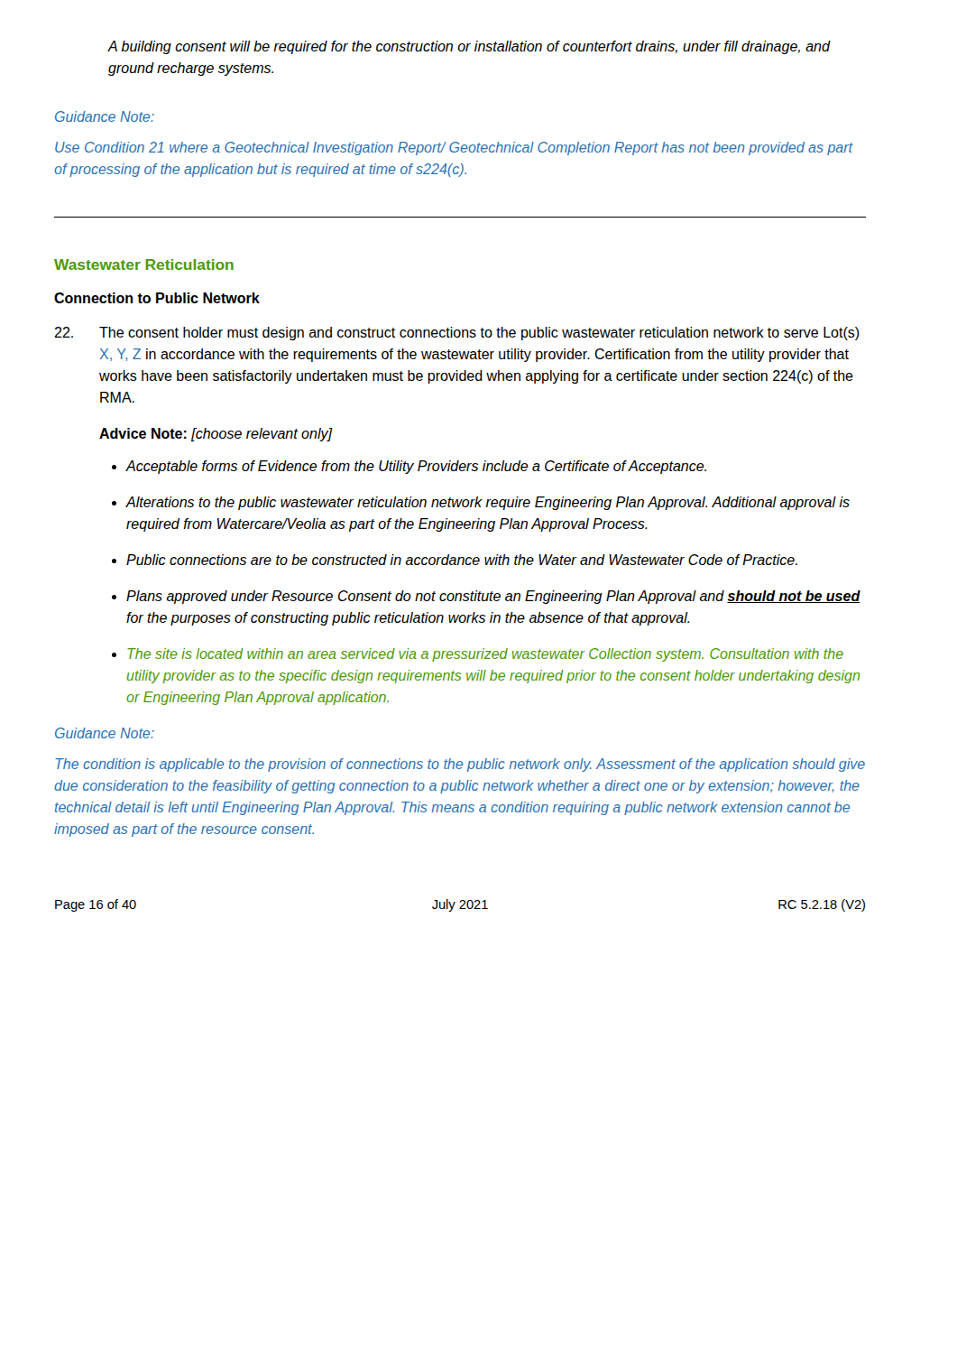A building consent will be required for the construction or installation of counterfort drains, under fill drainage, and ground recharge systems.
Guidance Note:
Use Condition 21 where a Geotechnical Investigation Report/ Geotechnical Completion Report has not been provided as part of processing of the application but is required at time of s224(c).
Wastewater Reticulation
Connection to Public Network
22.
The consent holder must design and construct connections to the public wastewater reticulation network to serve Lot(s) X, Y, Z in accordance with the requirements of the wastewater utility provider. Certification from the utility provider that works have been satisfactorily undertaken must be provided when applying for a certificate under section 224(c) of the RMA.
Advice Note: [choose relevant only]
Acceptable forms of Evidence from the Utility Providers include a Certificate of Acceptance.
Alterations to the public wastewater reticulation network require Engineering Plan Approval. Additional approval is required from Watercare/Veolia as part of the Engineering Plan Approval Process.
Public connections are to be constructed in accordance with the Water and Wastewater Code of Practice.
Plans approved under Resource Consent do not constitute an Engineering Plan Approval and should not be used for the purposes of constructing public reticulation works in the absence of that approval.
The site is located within an area serviced via a pressurized wastewater Collection system. Consultation with the utility provider as to the specific design requirements will be required prior to the consent holder undertaking design or Engineering Plan Approval application.
Guidance Note:
The condition is applicable to the provision of connections to the public network only. Assessment of the application should give due consideration to the feasibility of getting connection to a public network whether a direct one or by extension; however, the technical detail is left until Engineering Plan Approval. This means a condition requiring a public network extension cannot be imposed as part of the resource consent.
Page 16 of 40 July 2021 RC 5.2.18 (V2)